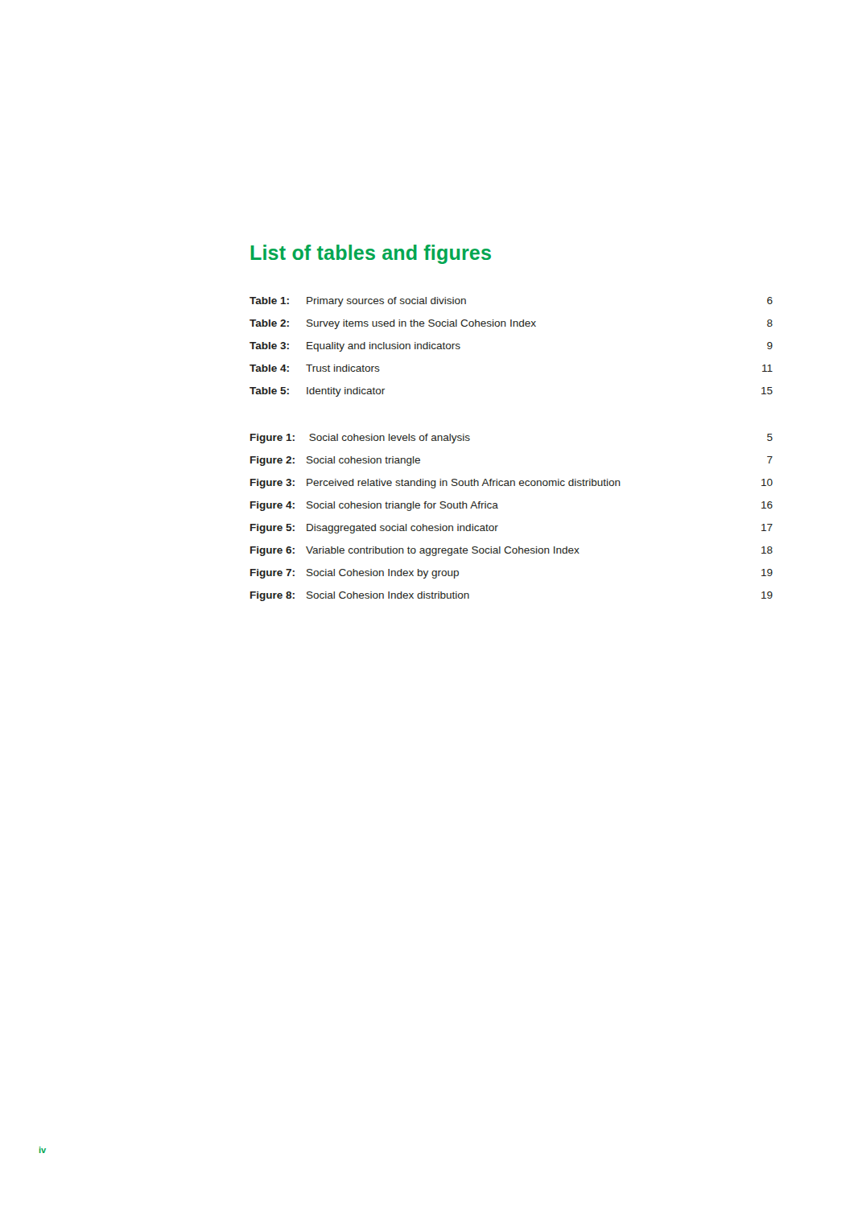List of tables and figures
Table 1: Primary sources of social division 6
Table 2: Survey items used in the Social Cohesion Index 8
Table 3: Equality and inclusion indicators 9
Table 4: Trust indicators 11
Table 5: Identity indicator 15
Figure 1: Social cohesion levels of analysis 5
Figure 2: Social cohesion triangle 7
Figure 3: Perceived relative standing in South African economic distribution 10
Figure 4: Social cohesion triangle for South Africa 16
Figure 5: Disaggregated social cohesion indicator 17
Figure 6: Variable contribution to aggregate Social Cohesion Index 18
Figure 7: Social Cohesion Index by group 19
Figure 8: Social Cohesion Index distribution 19
iv